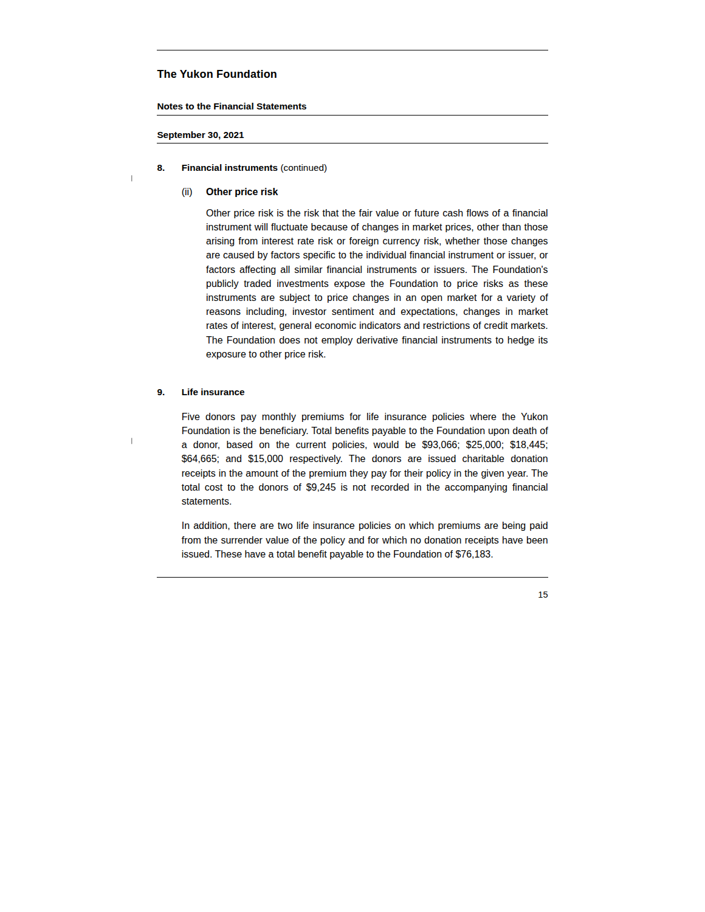The Yukon Foundation
Notes to the Financial Statements
September 30, 2021
8.
Financial instruments (continued)
(ii)
Other price risk
Other price risk is the risk that the fair value or future cash flows of a financial instrument will fluctuate because of changes in market prices, other than those arising from interest rate risk or foreign currency risk, whether those changes are caused by factors specific to the individual financial instrument or issuer, or factors affecting all similar financial instruments or issuers. The Foundation's publicly traded investments expose the Foundation to price risks as these instruments are subject to price changes in an open market for a variety of reasons including, investor sentiment and expectations, changes in market rates of interest, general economic indicators and restrictions of credit markets. The Foundation does not employ derivative financial instruments to hedge its exposure to other price risk.
9.
Life insurance
Five donors pay monthly premiums for life insurance policies where the Yukon Foundation is the beneficiary. Total benefits payable to the Foundation upon death of a donor, based on the current policies, would be $93,066; $25,000; $18,445; $64,665; and $15,000 respectively. The donors are issued charitable donation receipts in the amount of the premium they pay for their policy in the given year. The total cost to the donors of $9,245 is not recorded in the accompanying financial statements.
In addition, there are two life insurance policies on which premiums are being paid from the surrender value of the policy and for which no donation receipts have been issued. These have a total benefit payable to the Foundation of $76,183.
15